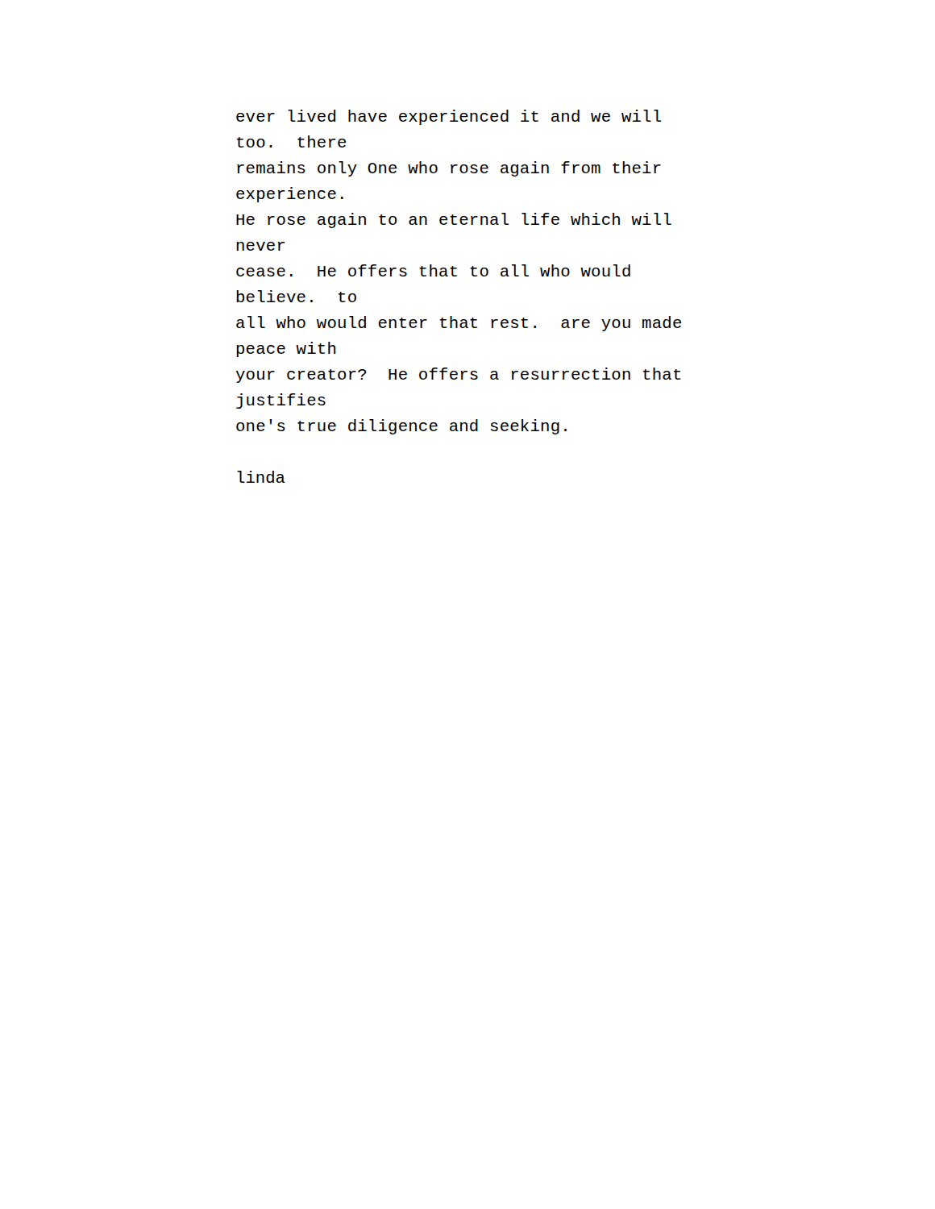ever lived have experienced it and we will too. there remains only One who rose again from their experience. He rose again to an eternal life which will never cease. He offers that to all who would believe. to all who would enter that rest. are you made peace with your creator? He offers a resurrection that justifies one's true diligence and seeking.
linda